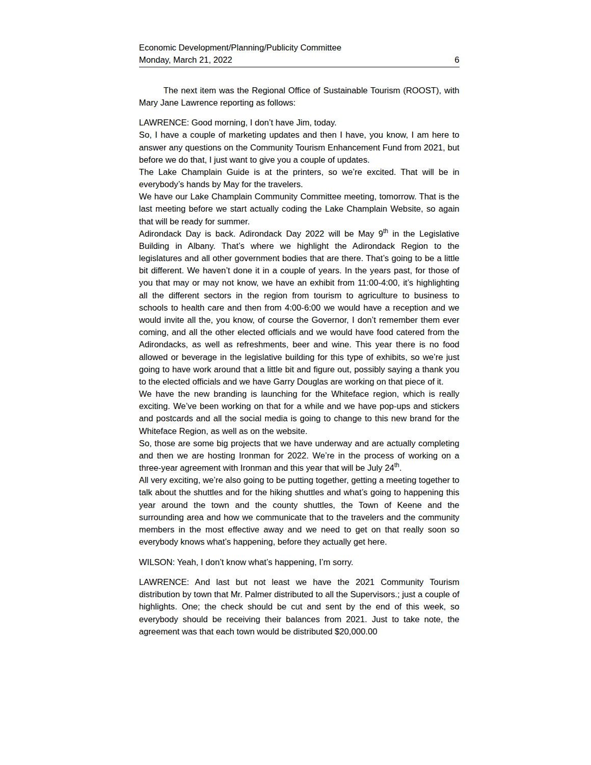Economic Development/Planning/Publicity Committee
Monday, March 21, 2022 6
The next item was the Regional Office of Sustainable Tourism (ROOST), with Mary Jane Lawrence reporting as follows:
LAWRENCE: Good morning, I don’t have Jim, today.
So, I have a couple of marketing updates and then I have, you know, I am here to answer any questions on the Community Tourism Enhancement Fund from 2021, but before we do that, I just want to give you a couple of updates.
The Lake Champlain Guide is at the printers, so we’re excited. That will be in everybody’s hands by May for the travelers.
We have our Lake Champlain Community Committee meeting, tomorrow. That is the last meeting before we start actually coding the Lake Champlain Website, so again that will be ready for summer.
Adirondack Day is back. Adirondack Day 2022 will be May 9th in the Legislative Building in Albany. That’s where we highlight the Adirondack Region to the legislatures and all other government bodies that are there. That’s going to be a little bit different. We haven’t done it in a couple of years. In the years past, for those of you that may or may not know, we have an exhibit from 11:00-4:00, it’s highlighting all the different sectors in the region from tourism to agriculture to business to schools to health care and then from 4:00-6:00 we would have a reception and we would invite all the, you know, of course the Governor, I don’t remember them ever coming, and all the other elected officials and we would have food catered from the Adirondacks, as well as refreshments, beer and wine. This year there is no food allowed or beverage in the legislative building for this type of exhibits, so we’re just going to have work around that a little bit and figure out, possibly saying a thank you to the elected officials and we have Garry Douglas are working on that piece of it.
We have the new branding is launching for the Whiteface region, which is really exciting. We’ve been working on that for a while and we have pop-ups and stickers and postcards and all the social media is going to change to this new brand for the Whiteface Region, as well as on the website.
So, those are some big projects that we have underway and are actually completing and then we are hosting Ironman for 2022. We’re in the process of working on a three-year agreement with Ironman and this year that will be July 24th.
All very exciting, we’re also going to be putting together, getting a meeting together to talk about the shuttles and for the hiking shuttles and what’s going to happening this year around the town and the county shuttles, the Town of Keene and the surrounding area and how we communicate that to the travelers and the community members in the most effective away and we need to get on that really soon so everybody knows what’s happening, before they actually get here.
WILSON: Yeah, I don’t know what’s happening, I’m sorry.
LAWRENCE: And last but not least we have the 2021 Community Tourism distribution by town that Mr. Palmer distributed to all the Supervisors.; just a couple of highlights. One; the check should be cut and sent by the end of this week, so everybody should be receiving their balances from 2021. Just to take note, the agreement was that each town would be distributed $20,000.00